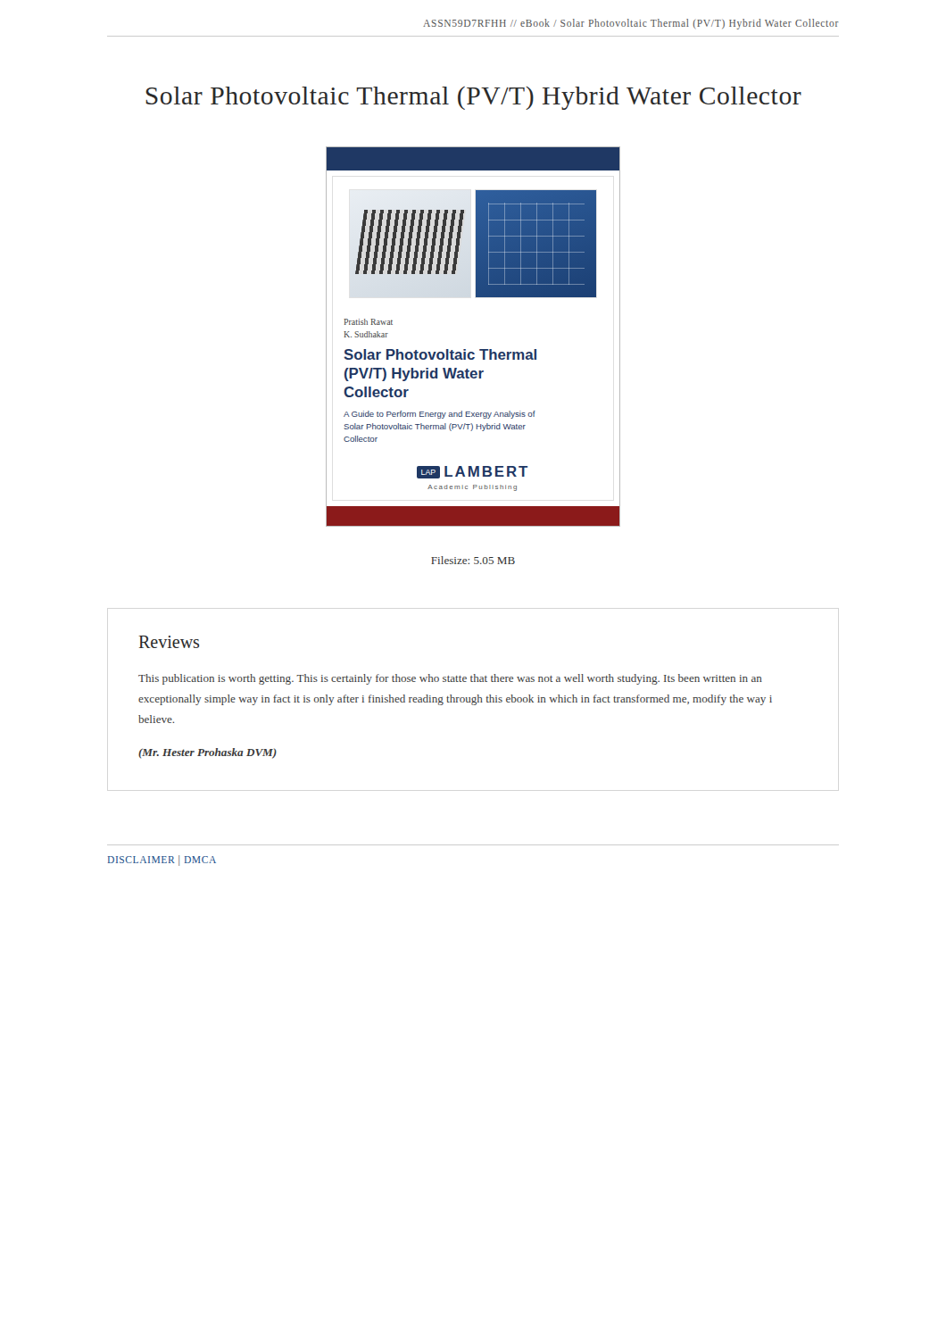ASSN59D7RFHH // eBook / Solar Photovoltaic Thermal (PV/T) Hybrid Water Collector
Solar Photovoltaic Thermal (PV/T) Hybrid Water Collector
Pratish Rawat
K. Sudhakar
Solar Photovoltaic Thermal
(PV/T) Hybrid Water
Collector
A Guide to Perform Energy and Exergy Analysis of
Solar Photovoltaic Thermal (PV/T) Hybrid Water
Collector
LAP LAMBERT Academic Publishing
Filesize: 5.05 MB
Reviews
This publication is worth getting. This is certainly for those who statte that there was not a well worth studying. Its been written in an exceptionally simple way in fact it is only after i finished reading through this ebook in which in fact transformed me, modify the way i believe.
(Mr. Hester Prohaska DVM)
DISCLAIMER | DMCA